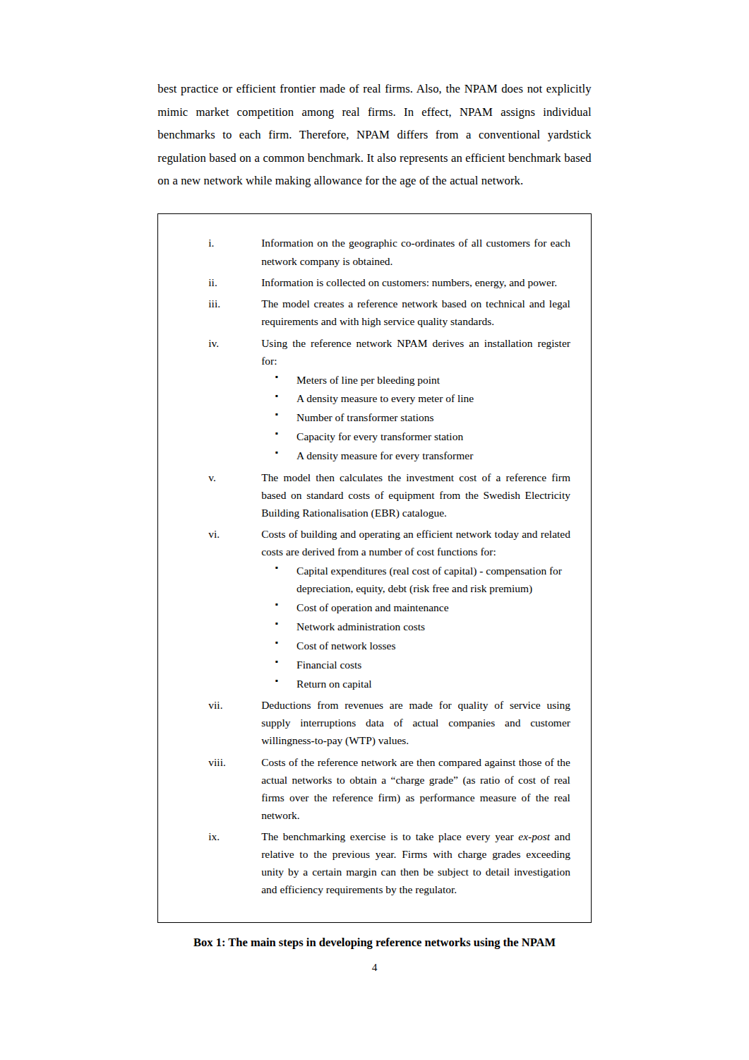best practice or efficient frontier made of real firms. Also, the NPAM does not explicitly mimic market competition among real firms. In effect, NPAM assigns individual benchmarks to each firm. Therefore, NPAM differs from a conventional yardstick regulation based on a common benchmark. It also represents an efficient benchmark based on a new network while making allowance for the age of the actual network.
i. Information on the geographic co-ordinates of all customers for each network company is obtained.
ii. Information is collected on customers: numbers, energy, and power.
iii. The model creates a reference network based on technical and legal requirements and with high service quality standards.
iv. Using the reference network NPAM derives an installation register for:
Meters of line per bleeding point
A density measure to every meter of line
Number of transformer stations
Capacity for every transformer station
A density measure for every transformer
v. The model then calculates the investment cost of a reference firm based on standard costs of equipment from the Swedish Electricity Building Rationalisation (EBR) catalogue.
vi. Costs of building and operating an efficient network today and related costs are derived from a number of cost functions for:
Capital expenditures (real cost of capital) - compensation for depreciation, equity, debt (risk free and risk premium)
Cost of operation and maintenance
Network administration costs
Cost of network losses
Financial costs
Return on capital
vii. Deductions from revenues are made for quality of service using supply interruptions data of actual companies and customer willingness-to-pay (WTP) values.
viii. Costs of the reference network are then compared against those of the actual networks to obtain a “charge grade” (as ratio of cost of real firms over the reference firm) as performance measure of the real network.
ix. The benchmarking exercise is to take place every year ex-post and relative to the previous year. Firms with charge grades exceeding unity by a certain margin can then be subject to detail investigation and efficiency requirements by the regulator.
Box 1: The main steps in developing reference networks using the NPAM
4